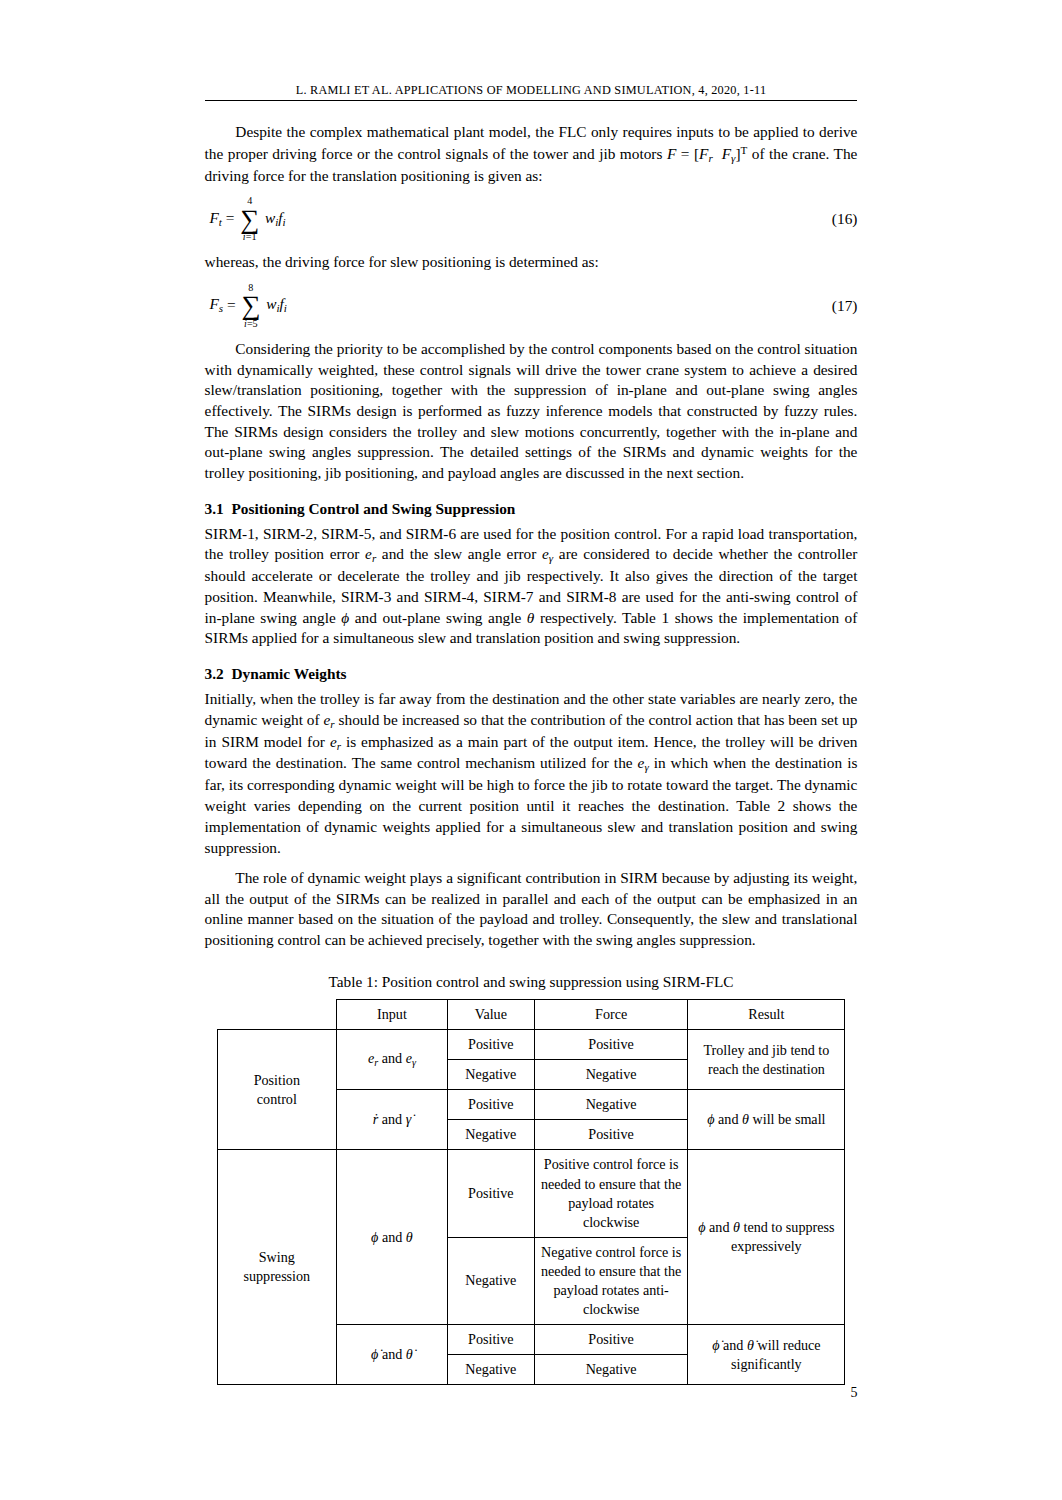L. RAMLI ET AL. APPLICATIONS OF MODELLING AND SIMULATION, 4, 2020, 1-11
Despite the complex mathematical plant model, the FLC only requires inputs to be applied to derive the proper driving force or the control signals of the tower and jib motors F = [Fr Fγ]T of the crane. The driving force for the translation positioning is given as:
Ft = 4 ∑ i=1 wifi
(16)
whereas, the driving force for slew positioning is determined as:
Fs = 8 ∑ i=5 wifi
(17)
Considering the priority to be accomplished by the control components based on the control situation with dynamically weighted, these control signals will drive the tower crane system to achieve a desired slew/translation positioning, together with the suppression of in-plane and out-plane swing angles effectively. The SIRMs design is performed as fuzzy inference models that constructed by fuzzy rules. The SIRMs design considers the trolley and slew motions concurrently, together with the in-plane and out-plane swing angles suppression. The detailed settings of the SIRMs and dynamic weights for the trolley positioning, jib positioning, and payload angles are discussed in the next section.
3.1 Positioning Control and Swing Suppression
SIRM-1, SIRM-2, SIRM-5, and SIRM-6 are used for the position control. For a rapid load transportation, the trolley position error er and the slew angle error eγ are considered to decide whether the controller should accelerate or decelerate the trolley and jib respectively. It also gives the direction of the target position. Meanwhile, SIRM-3 and SIRM-4, SIRM-7 and SIRM-8 are used for the anti-swing control of in-plane swing angle ϕ and out-plane swing angle θ respectively. Table 1 shows the implementation of SIRMs applied for a simultaneous slew and translation position and swing suppression.
3.2 Dynamic Weights
Initially, when the trolley is far away from the destination and the other state variables are nearly zero, the dynamic weight of er should be increased so that the contribution of the control action that has been set up in SIRM model for er is emphasized as a main part of the output item. Hence, the trolley will be driven toward the destination. The same control mechanism utilized for the eγ in which when the destination is far, its corresponding dynamic weight will be high to force the jib to rotate toward the target. The dynamic weight varies depending on the current position until it reaches the destination. Table 2 shows the implementation of dynamic weights applied for a simultaneous slew and translation position and swing suppression.
The role of dynamic weight plays a significant contribution in SIRM because by adjusting its weight, all the output of the SIRMs can be realized in parallel and each of the output can be emphasized in an online manner based on the situation of the payload and trolley. Consequently, the slew and translational positioning control can be achieved precisely, together with the swing angles suppression.
Table 1: Position control and swing suppression using SIRM-FLC
| | Input | Value | Force | Result |
| Position control | e r and e γ | Positive | Positive | Trolley and jib tend to reach the destination |
| Negative | Negative |
| ṙ and γ̇ | Positive | Negative | ϕ and θ will be small |
| Negative | Positive |
| Swing suppression | ϕ and θ | Positive | Positive control force is needed to ensure that the payload rotates clockwise | ϕ and θ tend to suppress expressively |
| Negative | Negative control force is needed to ensure that the payload rotates anti-clockwise |
| ϕ̇ and θ̇ | Positive | Positive | ϕ̇ and θ̇ will reduce significantly |
| Negative | Negative |
5